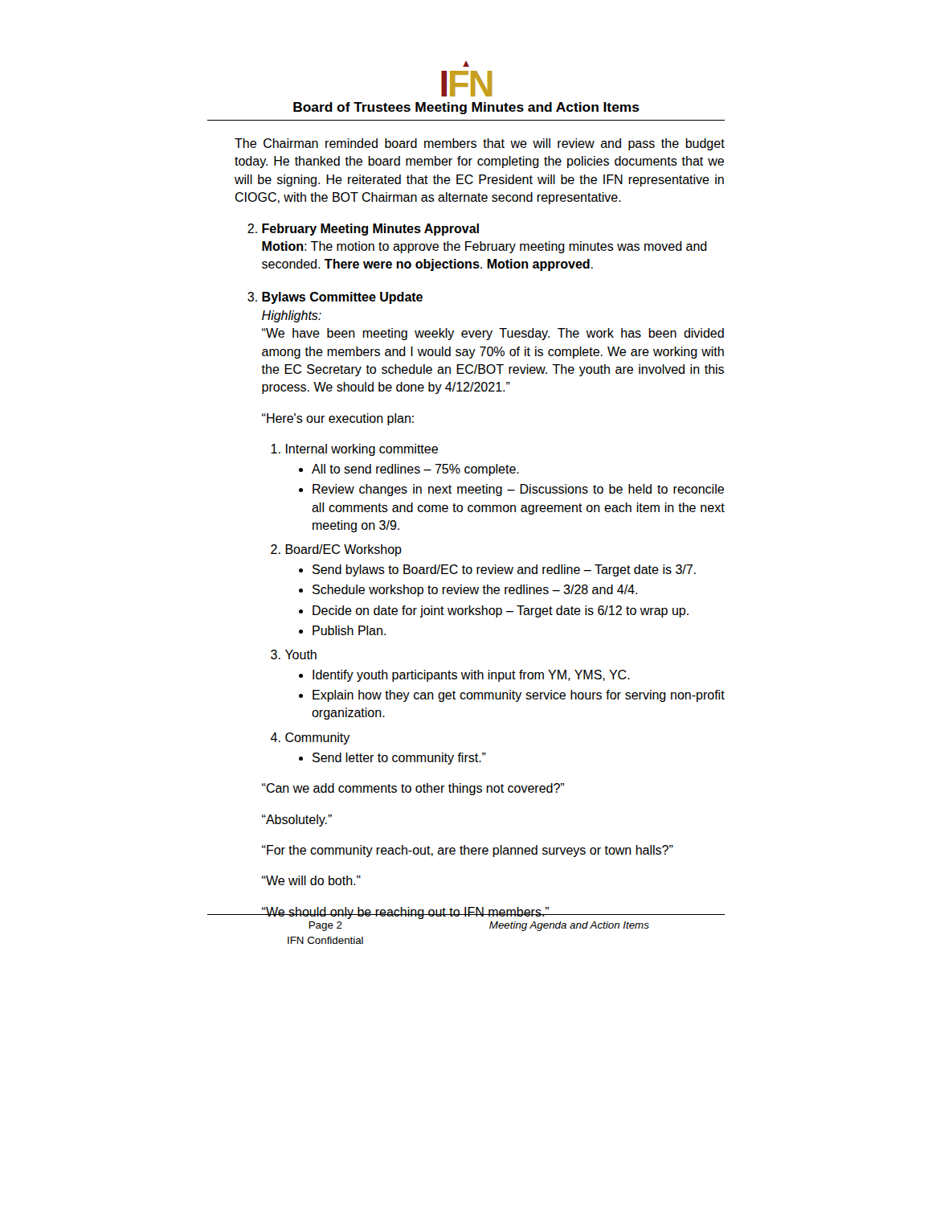▲
IFN
Board of Trustees Meeting Minutes and Action Items
The Chairman reminded board members that we will review and pass the budget today. He thanked the board member for completing the policies documents that we will be signing. He reiterated that the EC President will be the IFN representative in CIOGC, with the BOT Chairman as alternate second representative.
February Meeting Minutes Approval
Motion: The motion to approve the February meeting minutes was moved and seconded. There were no objections. Motion approved.
Bylaws Committee Update
Highlights:
“We have been meeting weekly every Tuesday. The work has been divided among the members and I would say 70% of it is complete. We are working with the EC Secretary to schedule an EC/BOT review. The youth are involved in this process. We should be done by 4/12/2021.”
“Here's our execution plan:
Internal working committee
All to send redlines – 75% complete.
Review changes in next meeting – Discussions to be held to reconcile all comments and come to common agreement on each item in the next meeting on 3/9.
Board/EC Workshop
Send bylaws to Board/EC to review and redline – Target date is 3/7.
Schedule workshop to review the redlines – 3/28 and 4/4.
Decide on date for joint workshop – Target date is 6/12 to wrap up.
Publish Plan.
Youth
Identify youth participants with input from YM, YMS, YC.
Explain how they can get community service hours for serving non-profit organization.
Community
Send letter to community first.”
“Can we add comments to other things not covered?”
“Absolutely.”
“For the community reach-out, are there planned surveys or town halls?”
“We will do both.”
“We should only be reaching out to IFN members.”
Page 2 IFN Confidential
Meeting Agenda and Action Items